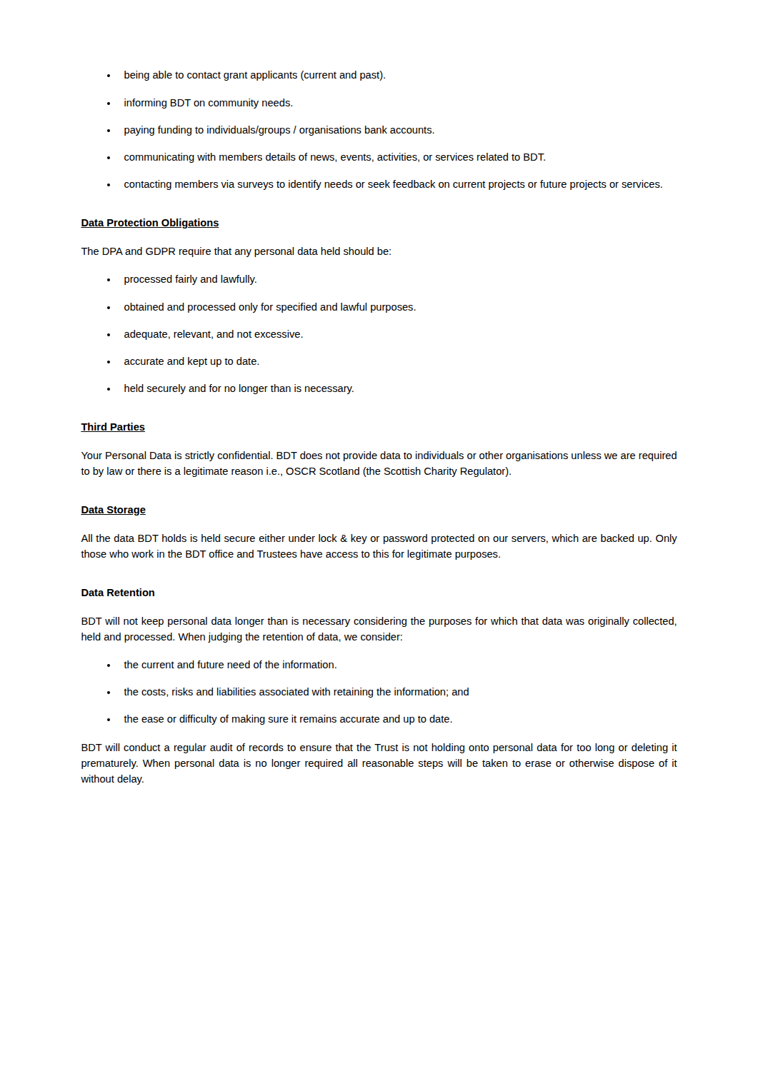being able to contact grant applicants (current and past).
informing BDT on community needs.
paying funding to individuals/groups / organisations bank accounts.
communicating with members details of news, events, activities, or services related to BDT.
contacting members via surveys to identify needs or seek feedback on current projects or future projects or services.
Data Protection Obligations
The DPA and GDPR require that any personal data held should be:
processed fairly and lawfully.
obtained and processed only for specified and lawful purposes.
adequate, relevant, and not excessive.
accurate and kept up to date.
held securely and for no longer than is necessary.
Third Parties
Your Personal Data is strictly confidential. BDT does not provide data to individuals or other organisations unless we are required to by law or there is a legitimate reason i.e., OSCR Scotland (the Scottish Charity Regulator).
Data Storage
All the data BDT holds is held secure either under lock & key or password protected on our servers, which are backed up. Only those who work in the BDT office and Trustees have access to this for legitimate purposes.
Data Retention
BDT will not keep personal data longer than is necessary considering the purposes for which that data was originally collected, held and processed. When judging the retention of data, we consider:
the current and future need of the information.
the costs, risks and liabilities associated with retaining the information; and
the ease or difficulty of making sure it remains accurate and up to date.
BDT will conduct a regular audit of records to ensure that the Trust is not holding onto personal data for too long or deleting it prematurely. When personal data is no longer required all reasonable steps will be taken to erase or otherwise dispose of it without delay.